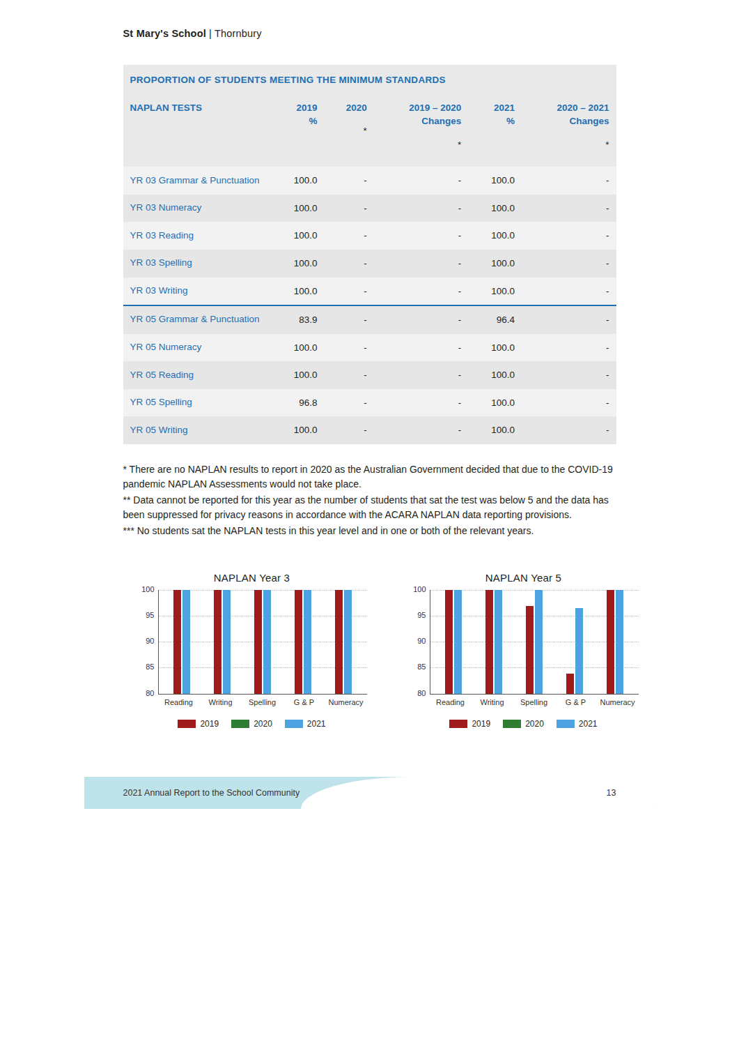St Mary's School|Thornbury
PROPORTION OF STUDENTS MEETING THE MINIMUM STANDARDS
| NAPLAN TESTS | 2019 % | 2020 * | 2019 – 2020 Changes * | 2021 % | 2020 – 2021 Changes * |
| --- | --- | --- | --- | --- | --- |
| YR 03 Grammar & Punctuation | 100.0 | - | - | 100.0 | - |
| YR 03 Numeracy | 100.0 | - | - | 100.0 | - |
| YR 03 Reading | 100.0 | - | - | 100.0 | - |
| YR 03 Spelling | 100.0 | - | - | 100.0 | - |
| YR 03 Writing | 100.0 | - | - | 100.0 | - |
| YR 05 Grammar & Punctuation | 83.9 | - | - | 96.4 | - |
| YR 05 Numeracy | 100.0 | - | - | 100.0 | - |
| YR 05 Reading | 100.0 | - | - | 100.0 | - |
| YR 05 Spelling | 96.8 | - | - | 100.0 | - |
| YR 05 Writing | 100.0 | - | - | 100.0 | - |
* There are no NAPLAN results to report in 2020 as the Australian Government decided that due to the COVID-19 pandemic NAPLAN Assessments would not take place.
** Data cannot be reported for this year as the number of students that sat the test was below 5 and the data has been suppressed for privacy reasons in accordance with the ACARA NAPLAN data reporting provisions.
*** No students sat the NAPLAN tests in this year level and in one or both of the relevant years.
NAPLAN Year 3
100 95 90 85 80
Reading Writing Spelling G & P Numeracy
2019
2020
2021
NAPLAN Year 5
100 95 90 85 80
Reading Writing Spelling G & P Numeracy
2019
2020
2021
2021 Annual Report to the School Community
13